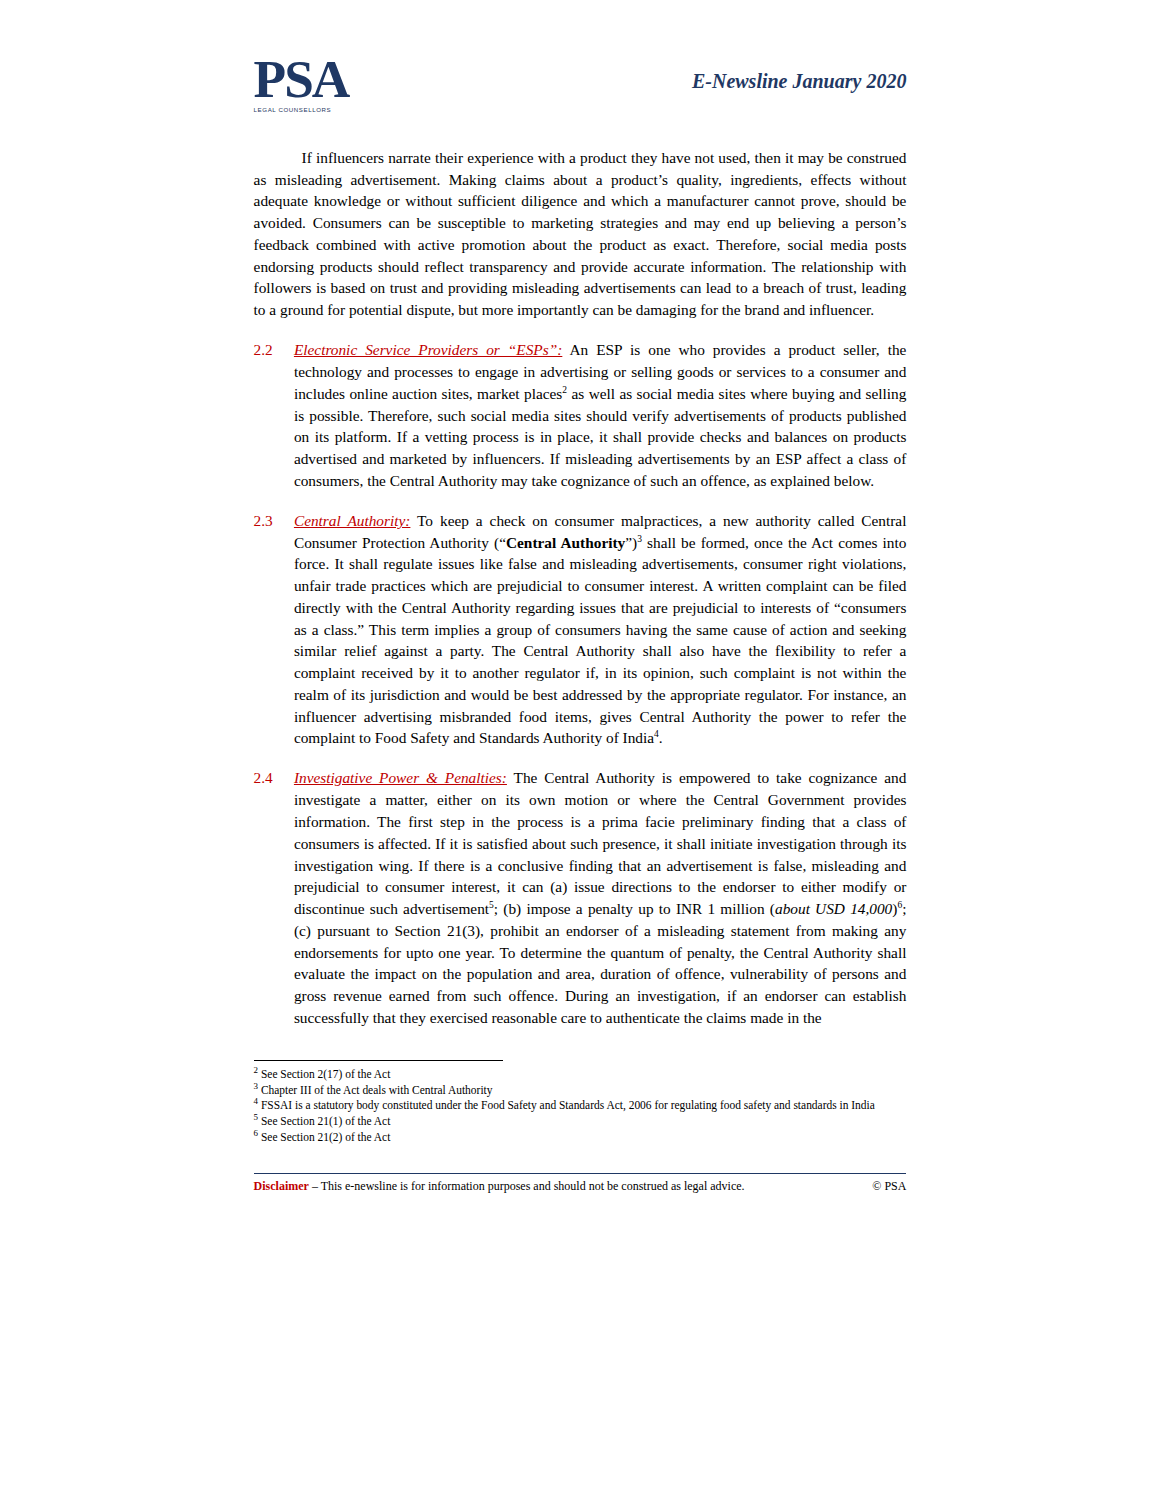PSA LEGAL COUNSELLORS
E-Newsline January 2020
If influencers narrate their experience with a product they have not used, then it may be construed as misleading advertisement. Making claims about a product’s quality, ingredients, effects without adequate knowledge or without sufficient diligence and which a manufacturer cannot prove, should be avoided. Consumers can be susceptible to marketing strategies and may end up believing a person’s feedback combined with active promotion about the product as exact. Therefore, social media posts endorsing products should reflect transparency and provide accurate information. The relationship with followers is based on trust and providing misleading advertisements can lead to a breach of trust, leading to a ground for potential dispute, but more importantly can be damaging for the brand and influencer.
2.2
Electronic Service Providers or “ESPs”: An ESP is one who provides a product seller, the technology and processes to engage in advertising or selling goods or services to a consumer and includes online auction sites, market places2 as well as social media sites where buying and selling is possible. Therefore, such social media sites should verify advertisements of products published on its platform. If a vetting process is in place, it shall provide checks and balances on products advertised and marketed by influencers. If misleading advertisements by an ESP affect a class of consumers, the Central Authority may take cognizance of such an offence, as explained below.
2.3
Central Authority: To keep a check on consumer malpractices, a new authority called Central Consumer Protection Authority (“Central Authority”)3 shall be formed, once the Act comes into force. It shall regulate issues like false and misleading advertisements, consumer right violations, unfair trade practices which are prejudicial to consumer interest. A written complaint can be filed directly with the Central Authority regarding issues that are prejudicial to interests of “consumers as a class.” This term implies a group of consumers having the same cause of action and seeking similar relief against a party. The Central Authority shall also have the flexibility to refer a complaint received by it to another regulator if, in its opinion, such complaint is not within the realm of its jurisdiction and would be best addressed by the appropriate regulator. For instance, an influencer advertising misbranded food items, gives Central Authority the power to refer the complaint to Food Safety and Standards Authority of India4.
2.4
Investigative Power & Penalties: The Central Authority is empowered to take cognizance and investigate a matter, either on its own motion or where the Central Government provides information. The first step in the process is a prima facie preliminary finding that a class of consumers is affected. If it is satisfied about such presence, it shall initiate investigation through its investigation wing. If there is a conclusive finding that an advertisement is false, misleading and prejudicial to consumer interest, it can (a) issue directions to the endorser to either modify or discontinue such advertisement5; (b) impose a penalty up to INR 1 million (about USD 14,000)6; (c) pursuant to Section 21(3), prohibit an endorser of a misleading statement from making any endorsements for upto one year. To determine the quantum of penalty, the Central Authority shall evaluate the impact on the population and area, duration of offence, vulnerability of persons and gross revenue earned from such offence. During an investigation, if an endorser can establish successfully that they exercised reasonable care to authenticate the claims made in the
2 See Section 2(17) of the Act
3 Chapter III of the Act deals with Central Authority
4 FSSAI is a statutory body constituted under the Food Safety and Standards Act, 2006 for regulating food safety and standards in India
5 See Section 21(1) of the Act
6 See Section 21(2) of the Act
Disclaimer – This e-newsline is for information purposes and should not be construed as legal advice.
© PSA